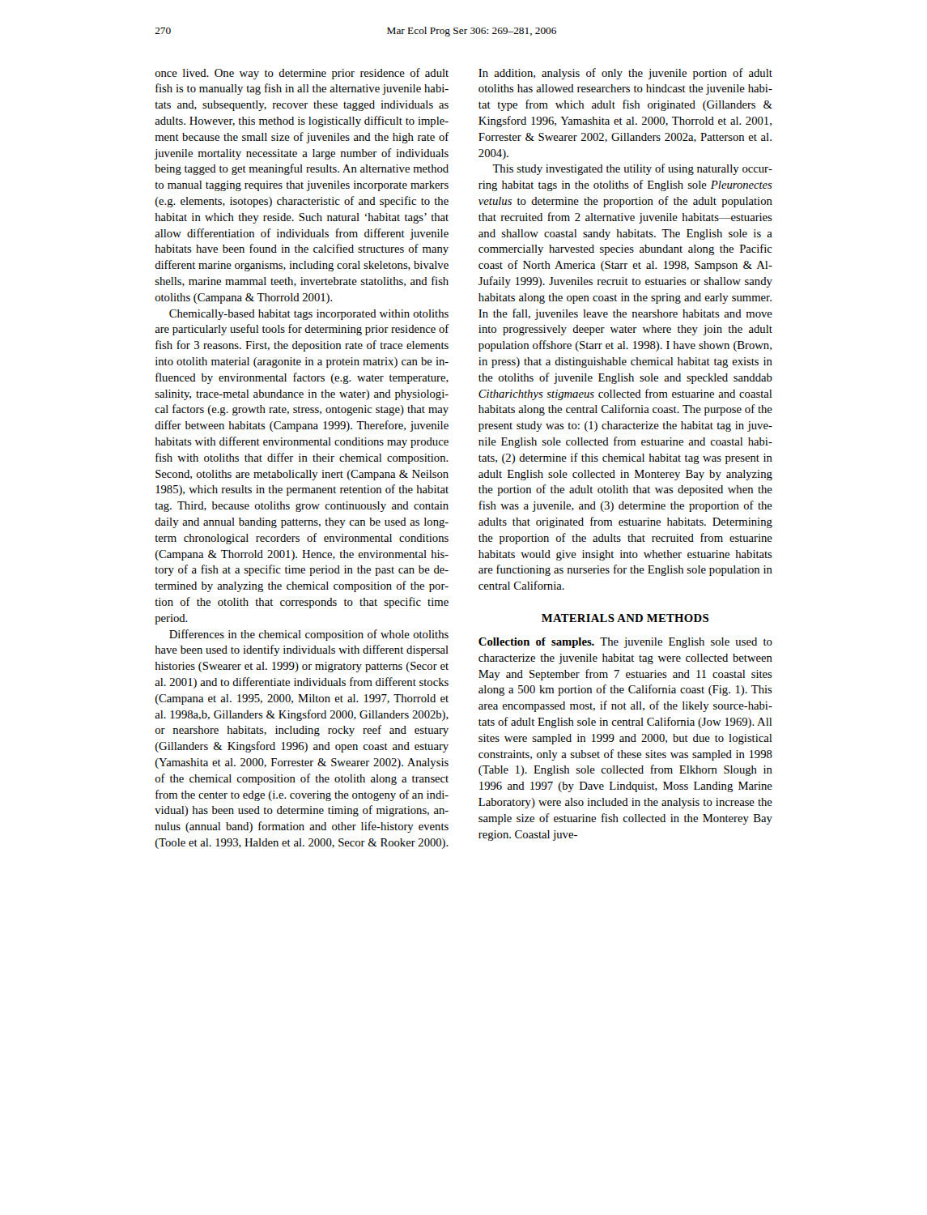270 Mar Ecol Prog Ser 306: 269–281, 2006
once lived. One way to determine prior residence of adult fish is to manually tag fish in all the alternative juvenile habitats and, subsequently, recover these tagged individuals as adults. However, this method is logistically difficult to implement because the small size of juveniles and the high rate of juvenile mortality necessitate a large number of individuals being tagged to get meaningful results. An alternative method to manual tagging requires that juveniles incorporate markers (e.g. elements, isotopes) characteristic of and specific to the habitat in which they reside. Such natural ‘habitat tags’ that allow differentiation of individuals from different juvenile habitats have been found in the calcified structures of many different marine organisms, including coral skeletons, bivalve shells, marine mammal teeth, invertebrate statoliths, and fish otoliths (Campana & Thorrold 2001).
Chemically-based habitat tags incorporated within otoliths are particularly useful tools for determining prior residence of fish for 3 reasons. First, the deposition rate of trace elements into otolith material (aragonite in a protein matrix) can be influenced by environmental factors (e.g. water temperature, salinity, trace-metal abundance in the water) and physiological factors (e.g. growth rate, stress, ontogenic stage) that may differ between habitats (Campana 1999). Therefore, juvenile habitats with different environmental conditions may produce fish with otoliths that differ in their chemical composition. Second, otoliths are metabolically inert (Campana & Neilson 1985), which results in the permanent retention of the habitat tag. Third, because otoliths grow continuously and contain daily and annual banding patterns, they can be used as long-term chronological recorders of environmental conditions (Campana & Thorrold 2001). Hence, the environmental history of a fish at a specific time period in the past can be determined by analyzing the chemical composition of the portion of the otolith that corresponds to that specific time period.
Differences in the chemical composition of whole otoliths have been used to identify individuals with different dispersal histories (Swearer et al. 1999) or migratory patterns (Secor et al. 2001) and to differentiate individuals from different stocks (Campana et al. 1995, 2000, Milton et al. 1997, Thorrold et al. 1998a,b, Gillanders & Kingsford 2000, Gillanders 2002b), or nearshore habitats, including rocky reef and estuary (Gillanders & Kingsford 1996) and open coast and estuary (Yamashita et al. 2000, Forrester & Swearer 2002). Analysis of the chemical composition of the otolith along a transect from the center to edge (i.e. covering the ontogeny of an individual) has been used to determine timing of migrations, annulus (annual band) formation and other life-history events (Toole et al. 1993, Halden et al. 2000, Secor & Rooker 2000). In addition, analysis of only the juvenile portion of adult otoliths has allowed researchers to hindcast the juvenile habitat type from which adult fish originated (Gillanders & Kingsford 1996, Yamashita et al. 2000, Thorrold et al. 2001, Forrester & Swearer 2002, Gillanders 2002a, Patterson et al. 2004).
This study investigated the utility of using naturally occurring habitat tags in the otoliths of English sole Pleuronectes vetulus to determine the proportion of the adult population that recruited from 2 alternative juvenile habitats—estuaries and shallow coastal sandy habitats. The English sole is a commercially harvested species abundant along the Pacific coast of North America (Starr et al. 1998, Sampson & Al-Jufaily 1999). Juveniles recruit to estuaries or shallow sandy habitats along the open coast in the spring and early summer. In the fall, juveniles leave the nearshore habitats and move into progressively deeper water where they join the adult population offshore (Starr et al. 1998). I have shown (Brown, in press) that a distinguishable chemical habitat tag exists in the otoliths of juvenile English sole and speckled sanddab Citharichthys stigmaeus collected from estuarine and coastal habitats along the central California coast. The purpose of the present study was to: (1) characterize the habitat tag in juvenile English sole collected from estuarine and coastal habitats, (2) determine if this chemical habitat tag was present in adult English sole collected in Monterey Bay by analyzing the portion of the adult otolith that was deposited when the fish was a juvenile, and (3) determine the proportion of the adults that originated from estuarine habitats. Determining the proportion of the adults that recruited from estuarine habitats would give insight into whether estuarine habitats are functioning as nurseries for the English sole population in central California.
Materials and Methods
Collection of samples. The juvenile English sole used to characterize the juvenile habitat tag were collected between May and September from 7 estuaries and 11 coastal sites along a 500 km portion of the California coast (Fig. 1). This area encompassed most, if not all, of the likely source-habitats of adult English sole in central California (Jow 1969). All sites were sampled in 1999 and 2000, but due to logistical constraints, only a subset of these sites was sampled in 1998 (Table 1). English sole collected from Elkhorn Slough in 1996 and 1997 (by Dave Lindquist, Moss Landing Marine Laboratory) were also included in the analysis to increase the sample size of estuarine fish collected in the Monterey Bay region. Coastal juve-